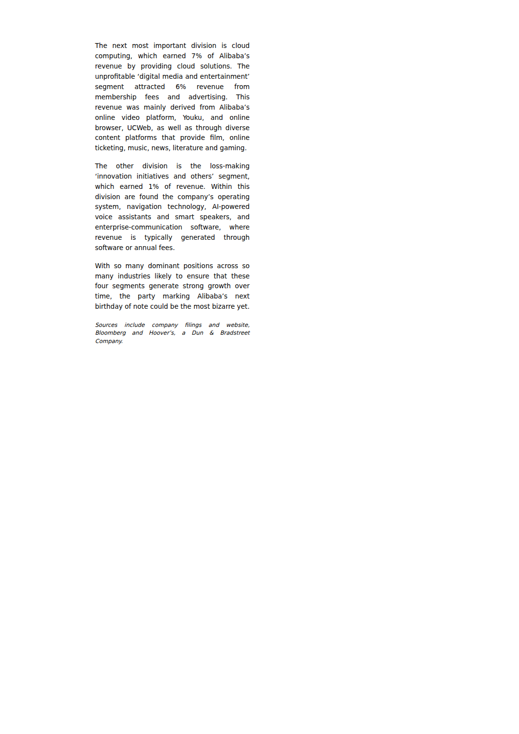The next most important division is cloud computing, which earned 7% of Alibaba’s revenue by providing cloud solutions. The unprofitable ‘digital media and entertainment’ segment attracted 6% revenue from membership fees and advertising. This revenue was mainly derived from Alibaba’s online video platform, Youku, and online browser, UCWeb, as well as through diverse content platforms that provide film, online ticketing, music, news, literature and gaming.
The other division is the loss-making ‘innovation initiatives and others’ segment, which earned 1% of revenue. Within this division are found the company’s operating system, navigation technology, AI-powered voice assistants and smart speakers, and enterprise-communication software, where revenue is typically generated through software or annual fees.
With so many dominant positions across so many industries likely to ensure that these four segments generate strong growth over time, the party marking Alibaba’s next birthday of note could be the most bizarre yet.
Sources include company filings and website, Bloomberg and Hoover’s, a Dun & Bradstreet Company.